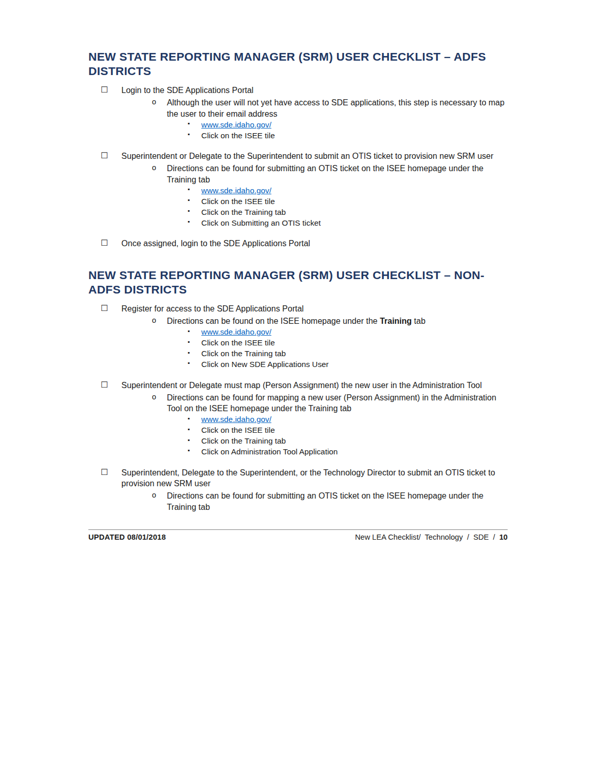NEW STATE REPORTING MANAGER (SRM) USER CHECKLIST – ADFS DISTRICTS
Login to the SDE Applications Portal
Although the user will not yet have access to SDE applications, this step is necessary to map the user to their email address
www.sde.idaho.gov/
Click on the ISEE tile
Superintendent or Delegate to the Superintendent to submit an OTIS ticket to provision new SRM user
Directions can be found for submitting an OTIS ticket on the ISEE homepage under the Training tab
www.sde.idaho.gov/
Click on the ISEE tile
Click on the Training tab
Click on Submitting an OTIS ticket
Once assigned, login to the SDE Applications Portal
NEW STATE REPORTING MANAGER (SRM) USER CHECKLIST – NON-ADFS DISTRICTS
Register for access to the SDE Applications Portal
Directions can be found on the ISEE homepage under the Training tab
www.sde.idaho.gov/
Click on the ISEE tile
Click on the Training tab
Click on New SDE Applications User
Superintendent or Delegate must map (Person Assignment) the new user in the Administration Tool
Directions can be found for mapping a new user (Person Assignment) in the Administration Tool on the ISEE homepage under the Training tab
www.sde.idaho.gov/
Click on the ISEE tile
Click on the Training tab
Click on Administration Tool Application
Superintendent, Delegate to the Superintendent, or the Technology Director to submit an OTIS ticket to provision new SRM user
Directions can be found for submitting an OTIS ticket on the ISEE homepage under the Training tab
UPDATED 08/01/2018
New LEA Checklist/ Technology / SDE / 10